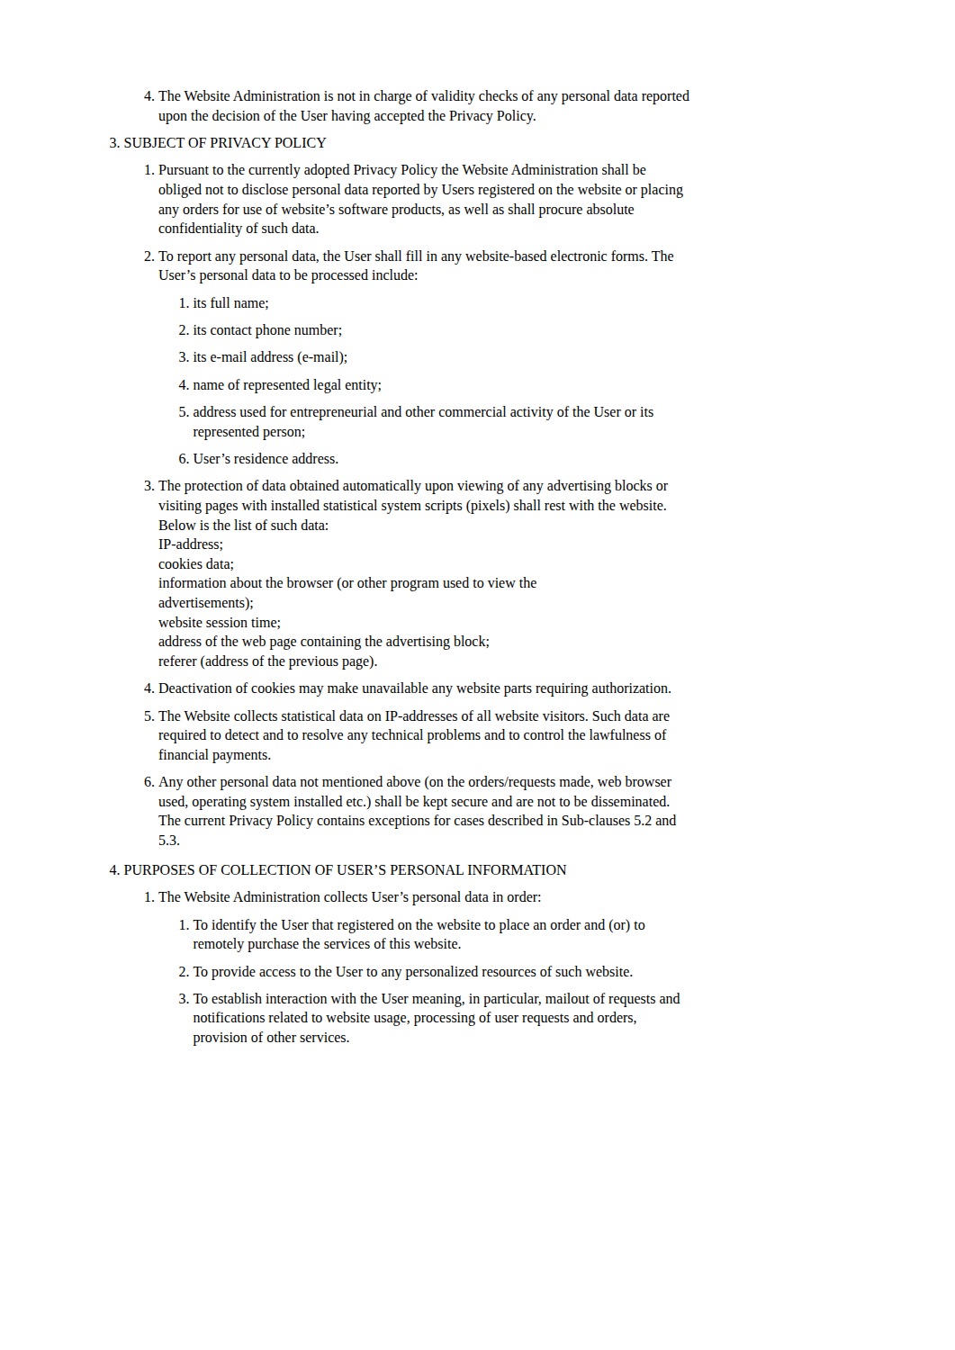The Website Administration is not in charge of validity checks of any personal data reported upon the decision of the User having accepted the Privacy Policy.
SUBJECT OF PRIVACY POLICY
Pursuant to the currently adopted Privacy Policy the Website Administration shall be obliged not to disclose personal data reported by Users registered on the website or placing any orders for use of website’s software products, as well as shall procure absolute confidentiality of such data.
To report any personal data, the User shall fill in any website-based electronic forms. The User’s personal data to be processed include:
its full name;
its contact phone number;
its e-mail address (e-mail);
name of represented legal entity;
address used for entrepreneurial and other commercial activity of the User or its represented person;
User’s residence address.
The protection of data obtained automatically upon viewing of any advertising blocks or visiting pages with installed statistical system scripts (pixels) shall rest with the website. Below is the list of such data:
IP-address;
cookies data;
information about the browser (or other program used to view the
advertisements);
website session time;
address of the web page containing the advertising block;
referer (address of the previous page).
Deactivation of cookies may make unavailable any website parts requiring authorization.
The Website collects statistical data on IP-addresses of all website visitors. Such data are required to detect and to resolve any technical problems and to control the lawfulness of financial payments.
Any other personal data not mentioned above (on the orders/requests made, web browser used, operating system installed etc.) shall be kept secure and are not to be disseminated. The current Privacy Policy contains exceptions for cases described in Sub-clauses 5.2 and 5.3.
PURPOSES OF COLLECTION OF USER’S PERSONAL INFORMATION
The Website Administration collects User’s personal data in order:
To identify the User that registered on the website to place an order and (or) to remotely purchase the services of this website.
To provide access to the User to any personalized resources of such website.
To establish interaction with the User meaning, in particular, mailout of requests and notifications related to website usage, processing of user requests and orders, provision of other services.